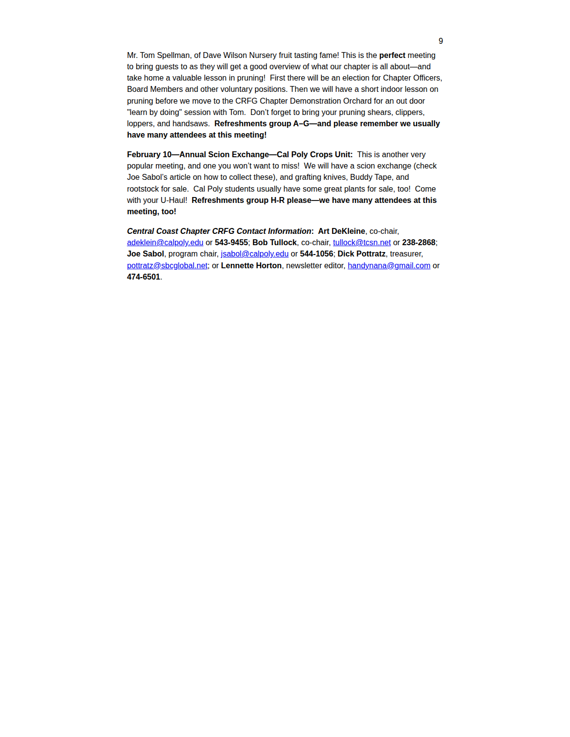9
Mr. Tom Spellman, of Dave Wilson Nursery fruit tasting fame! This is the perfect meeting to bring guests to as they will get a good overview of what our chapter is all about—and take home a valuable lesson in pruning! First there will be an election for Chapter Officers, Board Members and other voluntary positions. Then we will have a short indoor lesson on pruning before we move to the CRFG Chapter Demonstration Orchard for an out door "learn by doing" session with Tom. Don’t forget to bring your pruning shears, clippers, loppers, and handsaws. Refreshments group A–G—and please remember we usually have many attendees at this meeting!
February 10—Annual Scion Exchange—Cal Poly Crops Unit: This is another very popular meeting, and one you won’t want to miss! We will have a scion exchange (check Joe Sabol’s article on how to collect these), and grafting knives, Buddy Tape, and rootstock for sale. Cal Poly students usually have some great plants for sale, too! Come with your U-Haul! Refreshments group H-R please—we have many attendees at this meeting, too!
Central Coast Chapter CRFG Contact Information: Art DeKleine, co-chair, adeklein@calpoly.edu or 543-9455; Bob Tullock, co-chair, tullock@tcsn.net or 238-2868; Joe Sabol, program chair, jsabol@calpoly.edu or 544-1056; Dick Pottratz, treasurer, pottratz@sbcglobal.net; or Lennette Horton, newsletter editor, handynana@gmail.com or 474-6501.